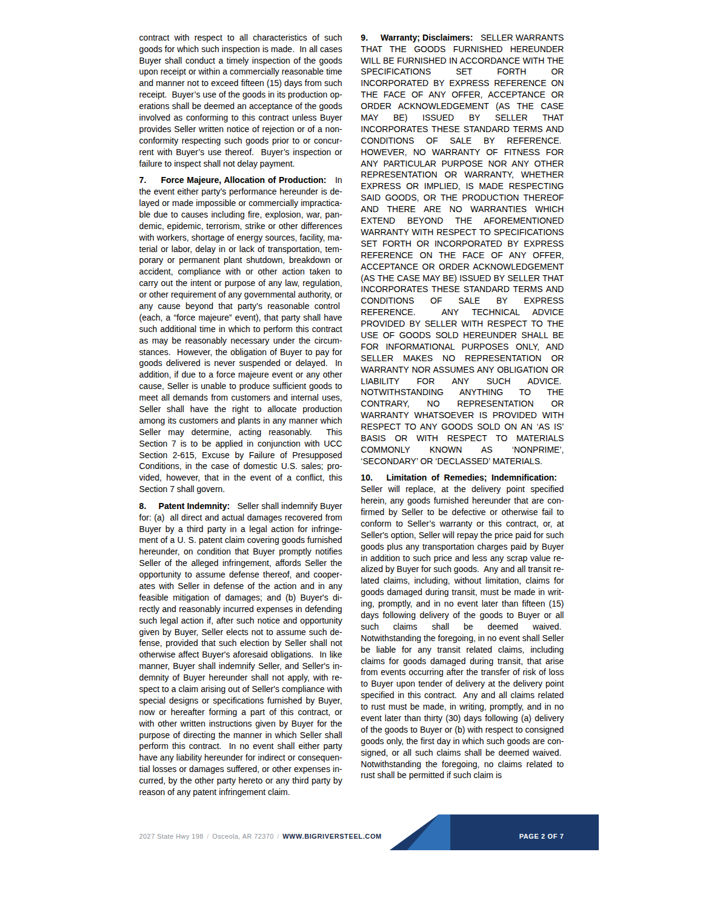contract with respect to all characteristics of such goods for which such inspection is made. In all cases Buyer shall conduct a timely inspection of the goods upon receipt or within a commercially reasonable time and manner not to exceed fifteen (15) days from such receipt. Buyer’s use of the goods in its production operations shall be deemed an acceptance of the goods involved as conforming to this contract unless Buyer provides Seller written notice of rejection or of a non-conformity respecting such goods prior to or concurrent with Buyer’s use thereof. Buyer’s inspection or failure to inspect shall not delay payment.
7. Force Majeure, Allocation of Production: In the event either party’s performance hereunder is delayed or made impossible or commercially impracticable due to causes including fire, explosion, war, pandemic, epidemic, terrorism, strike or other differences with workers, shortage of energy sources, facility, material or labor, delay in or lack of transportation, temporary or permanent plant shutdown, breakdown or accident, compliance with or other action taken to carry out the intent or purpose of any law, regulation, or other requirement of any governmental authority, or any cause beyond that party’s reasonable control (each, a “force majeure” event), that party shall have such additional time in which to perform this contract as may be reasonably necessary under the circumstances. However, the obligation of Buyer to pay for goods delivered is never suspended or delayed. In addition, if due to a force majeure event or any other cause, Seller is unable to produce sufficient goods to meet all demands from customers and internal uses, Seller shall have the right to allocate production among its customers and plants in any manner which Seller may determine, acting reasonably. This Section 7 is to be applied in conjunction with UCC Section 2-615, Excuse by Failure of Presupposed Conditions, in the case of domestic U.S. sales; provided, however, that in the event of a conflict, this Section 7 shall govern.
8. Patent Indemnity: Seller shall indemnify Buyer for: (a) all direct and actual damages recovered from Buyer by a third party in a legal action for infringement of a U. S. patent claim covering goods furnished hereunder, on condition that Buyer promptly notifies Seller of the alleged infringement, affords Seller the opportunity to assume defense thereof, and cooperates with Seller in defense of the action and in any feasible mitigation of damages; and (b) Buyer's directly and reasonably incurred expenses in defending such legal action if, after such notice and opportunity given by Buyer, Seller elects not to assume such defense, provided that such election by Seller shall not otherwise affect Buyer's aforesaid obligations. In like manner, Buyer shall indemnify Seller, and Seller's indemnity of Buyer hereunder shall not apply, with respect to a claim arising out of Seller's compliance with special designs or specifications furnished by Buyer, now or hereafter forming a part of this contract, or with other written instructions given by Buyer for the purpose of directing the manner in which Seller shall perform this contract. In no event shall either party have any liability hereunder for indirect or consequential losses or damages suffered, or other expenses incurred, by the other party hereto or any third party by reason of any patent infringement claim.
9. Warranty; Disclaimers: SELLER WARRANTS THAT THE GOODS FURNISHED HEREUNDER WILL BE FURNISHED IN ACCORDANCE WITH THE SPECIFICATIONS SET FORTH OR INCORPORATED BY EXPRESS REFERENCE ON THE FACE OF ANY OFFER, ACCEPTANCE OR ORDER ACKNOWLEDGEMENT (AS THE CASE MAY BE) ISSUED BY SELLER THAT INCORPORATES THESE STANDARD TERMS AND CONDITIONS OF SALE BY REFERENCE. HOWEVER, NO WARRANTY OF FITNESS FOR ANY PARTICULAR PURPOSE NOR ANY OTHER REPRESENTATION OR WARRANTY, WHETHER EXPRESS OR IMPLIED, IS MADE RESPECTING SAID GOODS, OR THE PRODUCTION THEREOF AND THERE ARE NO WARRANTIES WHICH EXTEND BEYOND THE AFOREMENTIONED WARRANTY WITH RESPECT TO SPECIFICATIONS SET FORTH OR INCORPORATED BY EXPRESS REFERENCE ON THE FACE OF ANY OFFER, ACCEPTANCE OR ORDER ACKNOWLEDGEMENT (AS THE CASE MAY BE) ISSUED BY SELLER THAT INCORPORATES THESE STANDARD TERMS AND CONDITIONS OF SALE BY EXPRESS REFERENCE. ANY TECHNICAL ADVICE PROVIDED BY SELLER WITH RESPECT TO THE USE OF GOODS SOLD HEREUNDER SHALL BE FOR INFORMATIONAL PURPOSES ONLY, AND SELLER MAKES NO REPRESENTATION OR WARRANTY NOR ASSUMES ANY OBLIGATION OR LIABILITY FOR ANY SUCH ADVICE. NOTWITHSTANDING ANYTHING TO THE CONTRARY, NO REPRESENTATION OR WARRANTY WHATSOEVER IS PROVIDED WITH RESPECT TO ANY GOODS SOLD ON AN ‘AS IS’ BASIS OR WITH RESPECT TO MATERIALS COMMONLY KNOWN AS ‘NONPRIME’, ‘SECONDARY’ OR ‘DECLASSED’ MATERIALS.
10. Limitation of Remedies; Indemnification: Seller will replace, at the delivery point specified herein, any goods furnished hereunder that are confirmed by Seller to be defective or otherwise fail to conform to Seller’s warranty or this contract, or, at Seller's option, Seller will repay the price paid for such goods plus any transportation charges paid by Buyer in addition to such price and less any scrap value realized by Buyer for such goods. Any and all transit related claims, including, without limitation, claims for goods damaged during transit, must be made in writing, promptly, and in no event later than fifteen (15) days following delivery of the goods to Buyer or all such claims shall be deemed waived. Notwithstanding the foregoing, in no event shall Seller be liable for any transit related claims, including claims for goods damaged during transit, that arise from events occurring after the transfer of risk of loss to Buyer upon tender of delivery at the delivery point specified in this contract. Any and all claims related to rust must be made, in writing, promptly, and in no event later than thirty (30) days following (a) delivery of the goods to Buyer or (b) with respect to consigned goods only, the first day in which such goods are consigned, or all such claims shall be deemed waived. Notwithstanding the foregoing, no claims related to rust shall be permitted if such claim is
2027 State Hwy 198/Osceola, AR 72370/WWW.BIGRIVERSTEEL.COM
PAGE 2 OF 7